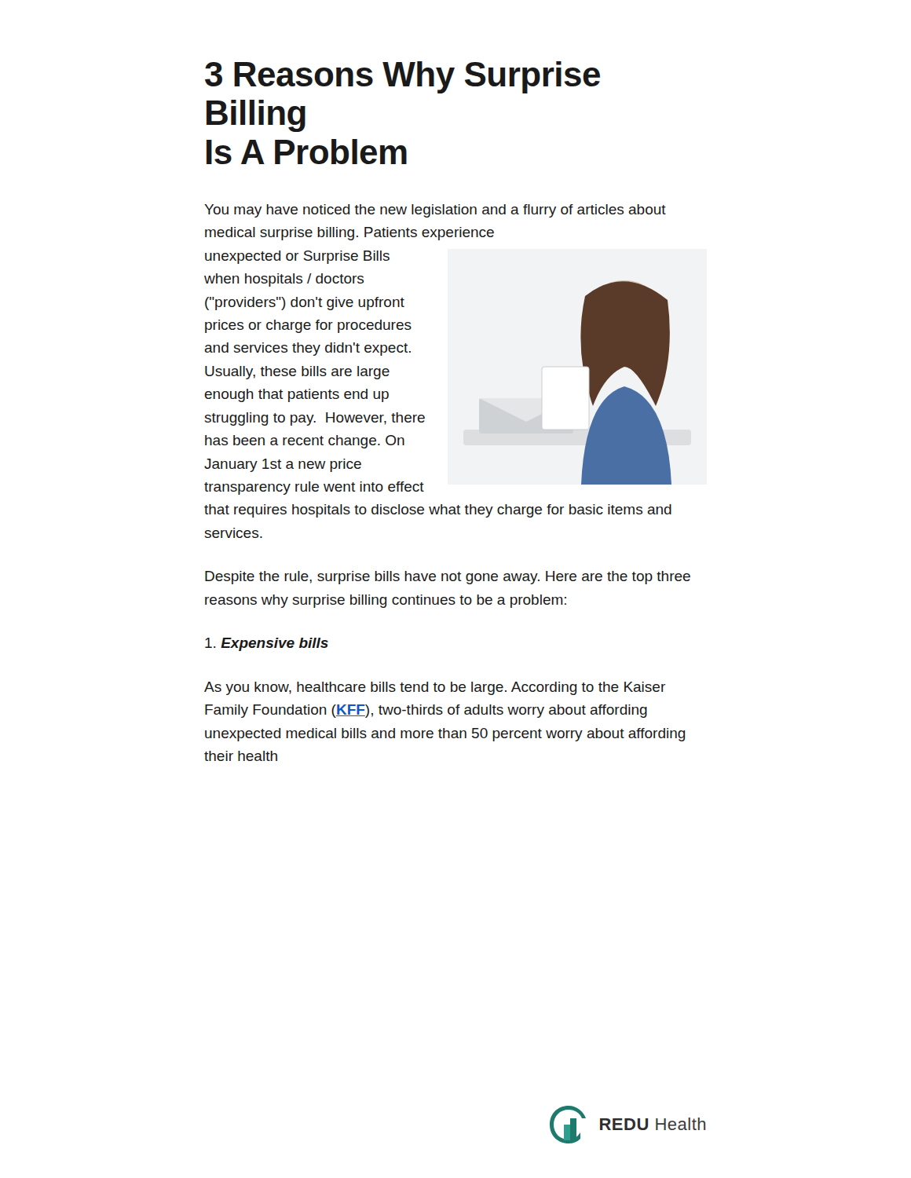3 Reasons Why Surprise Billing
Is A Problem
You may have noticed the new legislation and a flurry of articles about medical surprise billing. Patients experience
unexpected or Surprise Bills when hospitals / doctors ("providers") don't give upfront prices or charge for procedures and services they didn't expect. Usually, these bills are large enough that patients end up struggling to pay. However, there has been a recent change. On January 1st a new price transparency rule went into effect that requires hospitals to disclose what they charge for basic items and services.
Despite the rule, surprise bills have not gone away. Here are the top three reasons why surprise billing continues to be a problem:
1. Expensive bills
As you know, healthcare bills tend to be large. According to the Kaiser Family Foundation (KFF), two-thirds of adults worry about affording unexpected medical bills and more than 50 percent worry about affording their health
REDU Health